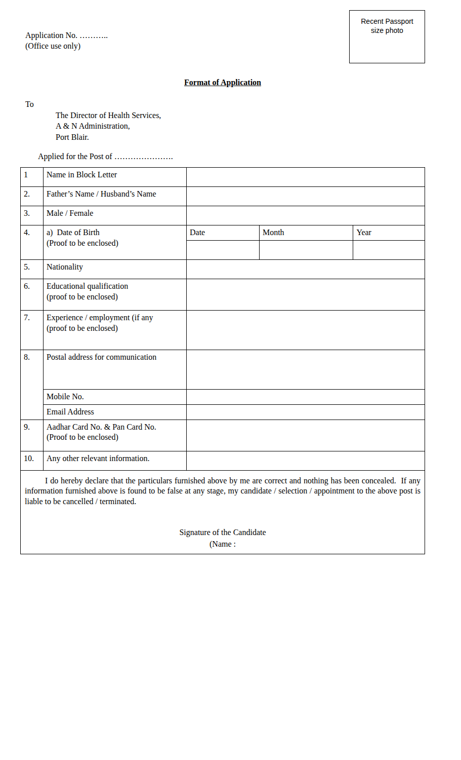Recent Passport
size photo
Application No. ………..
(Office use only)
Format of Application
To
The Director of Health Services,
A & N Administration,
Port Blair.
Applied for the Post of ………………….
| 1 | Name in Block Letter | |
| 2. | Father’s Name / Husband’s Name | |
| 3. | Male / Female | |
| 4. | a) Date of Birth (Proof to be enclosed) | Date | Month | Year |
| 5. | Nationality | |
| 6. | Educational qualification (proof to be enclosed) | |
| 7. | Experience / employment (if any (proof to be enclosed) | |
| 8. | Postal address for communication | |
| Mobile No. | |
| Email Address | |
| 9. | Aadhar Card No. & Pan Card No. (Proof to be enclosed) | |
| 10. | Any other relevant information. | |
| I do hereby declare that the particulars furnished above by me are correct and nothing has been concealed. If any information furnished above is found to be false at any stage, my candidate / selection / appointment to the above post is liable to be cancelled / terminated. Signature of the Candidate (Name : |